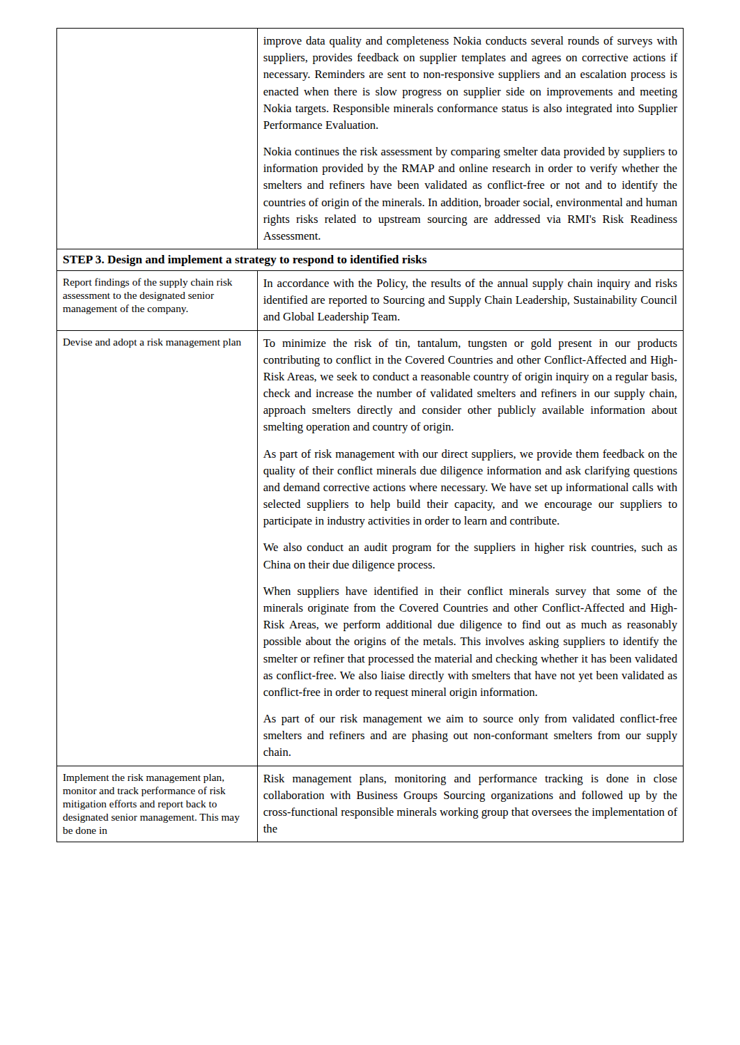| | improve data quality and completeness Nokia conducts several rounds of surveys with suppliers, provides feedback on supplier templates and agrees on corrective actions if necessary. Reminders are sent to non-responsive suppliers and an escalation process is enacted when there is slow progress on supplier side on improvements and meeting Nokia targets. Responsible minerals conformance status is also integrated into Supplier Performance Evaluation. Nokia continues the risk assessment by comparing smelter data provided by suppliers to information provided by the RMAP and online research in order to verify whether the smelters and refiners have been validated as conflict-free or not and to identify the countries of origin of the minerals. In addition, broader social, environmental and human rights risks related to upstream sourcing are addressed via RMI's Risk Readiness Assessment. |
| STEP 3. Design and implement a strategy to respond to identified risks |
| Report findings of the supply chain risk assessment to the designated senior management of the company. | In accordance with the Policy, the results of the annual supply chain inquiry and risks identified are reported to Sourcing and Supply Chain Leadership, Sustainability Council and Global Leadership Team. |
| Devise and adopt a risk management plan | To minimize the risk of tin, tantalum, tungsten or gold present in our products contributing to conflict in the Covered Countries and other Conflict-Affected and High-Risk Areas, we seek to conduct a reasonable country of origin inquiry on a regular basis, check and increase the number of validated smelters and refiners in our supply chain, approach smelters directly and consider other publicly available information about smelting operation and country of origin. As part of risk management with our direct suppliers, we provide them feedback on the quality of their conflict minerals due diligence information and ask clarifying questions and demand corrective actions where necessary. We have set up informational calls with selected suppliers to help build their capacity, and we encourage our suppliers to participate in industry activities in order to learn and contribute. We also conduct an audit program for the suppliers in higher risk countries, such as China on their due diligence process. When suppliers have identified in their conflict minerals survey that some of the minerals originate from the Covered Countries and other Conflict-Affected and High-Risk Areas, we perform additional due diligence to find out as much as reasonably possible about the origins of the metals. This involves asking suppliers to identify the smelter or refiner that processed the material and checking whether it has been validated as conflict-free. We also liaise directly with smelters that have not yet been validated as conflict-free in order to request mineral origin information. As part of our risk management we aim to source only from validated conflict-free smelters and refiners and are phasing out non-conformant smelters from our supply chain. |
| Implement the risk management plan, monitor and track performance of risk mitigation efforts and report back to designated senior management. This may be done in | Risk management plans, monitoring and performance tracking is done in close collaboration with Business Groups Sourcing organizations and followed up by the cross-functional responsible minerals working group that oversees the implementation of the |